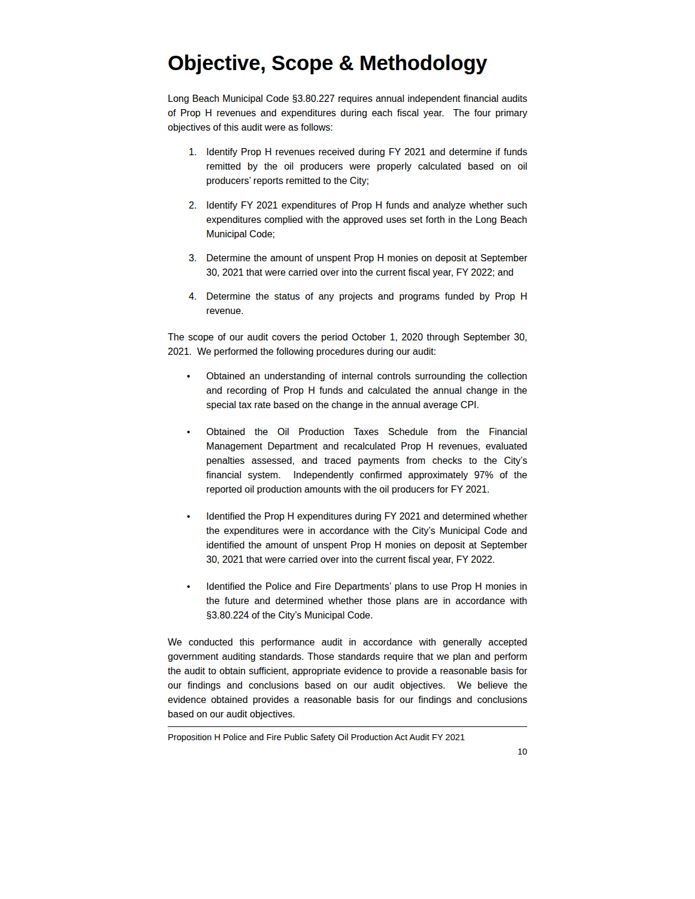Objective, Scope & Methodology
Long Beach Municipal Code §3.80.227 requires annual independent financial audits of Prop H revenues and expenditures during each fiscal year. The four primary objectives of this audit were as follows:
Identify Prop H revenues received during FY 2021 and determine if funds remitted by the oil producers were properly calculated based on oil producers’ reports remitted to the City;
Identify FY 2021 expenditures of Prop H funds and analyze whether such expenditures complied with the approved uses set forth in the Long Beach Municipal Code;
Determine the amount of unspent Prop H monies on deposit at September 30, 2021 that were carried over into the current fiscal year, FY 2022; and
Determine the status of any projects and programs funded by Prop H revenue.
The scope of our audit covers the period October 1, 2020 through September 30, 2021. We performed the following procedures during our audit:
Obtained an understanding of internal controls surrounding the collection and recording of Prop H funds and calculated the annual change in the special tax rate based on the change in the annual average CPI.
Obtained the Oil Production Taxes Schedule from the Financial Management Department and recalculated Prop H revenues, evaluated penalties assessed, and traced payments from checks to the City’s financial system. Independently confirmed approximately 97% of the reported oil production amounts with the oil producers for FY 2021.
Identified the Prop H expenditures during FY 2021 and determined whether the expenditures were in accordance with the City’s Municipal Code and identified the amount of unspent Prop H monies on deposit at September 30, 2021 that were carried over into the current fiscal year, FY 2022.
Identified the Police and Fire Departments’ plans to use Prop H monies in the future and determined whether those plans are in accordance with §3.80.224 of the City’s Municipal Code.
We conducted this performance audit in accordance with generally accepted government auditing standards. Those standards require that we plan and perform the audit to obtain sufficient, appropriate evidence to provide a reasonable basis for our findings and conclusions based on our audit objectives. We believe the evidence obtained provides a reasonable basis for our findings and conclusions based on our audit objectives.
Proposition H Police and Fire Public Safety Oil Production Act Audit FY 2021
10